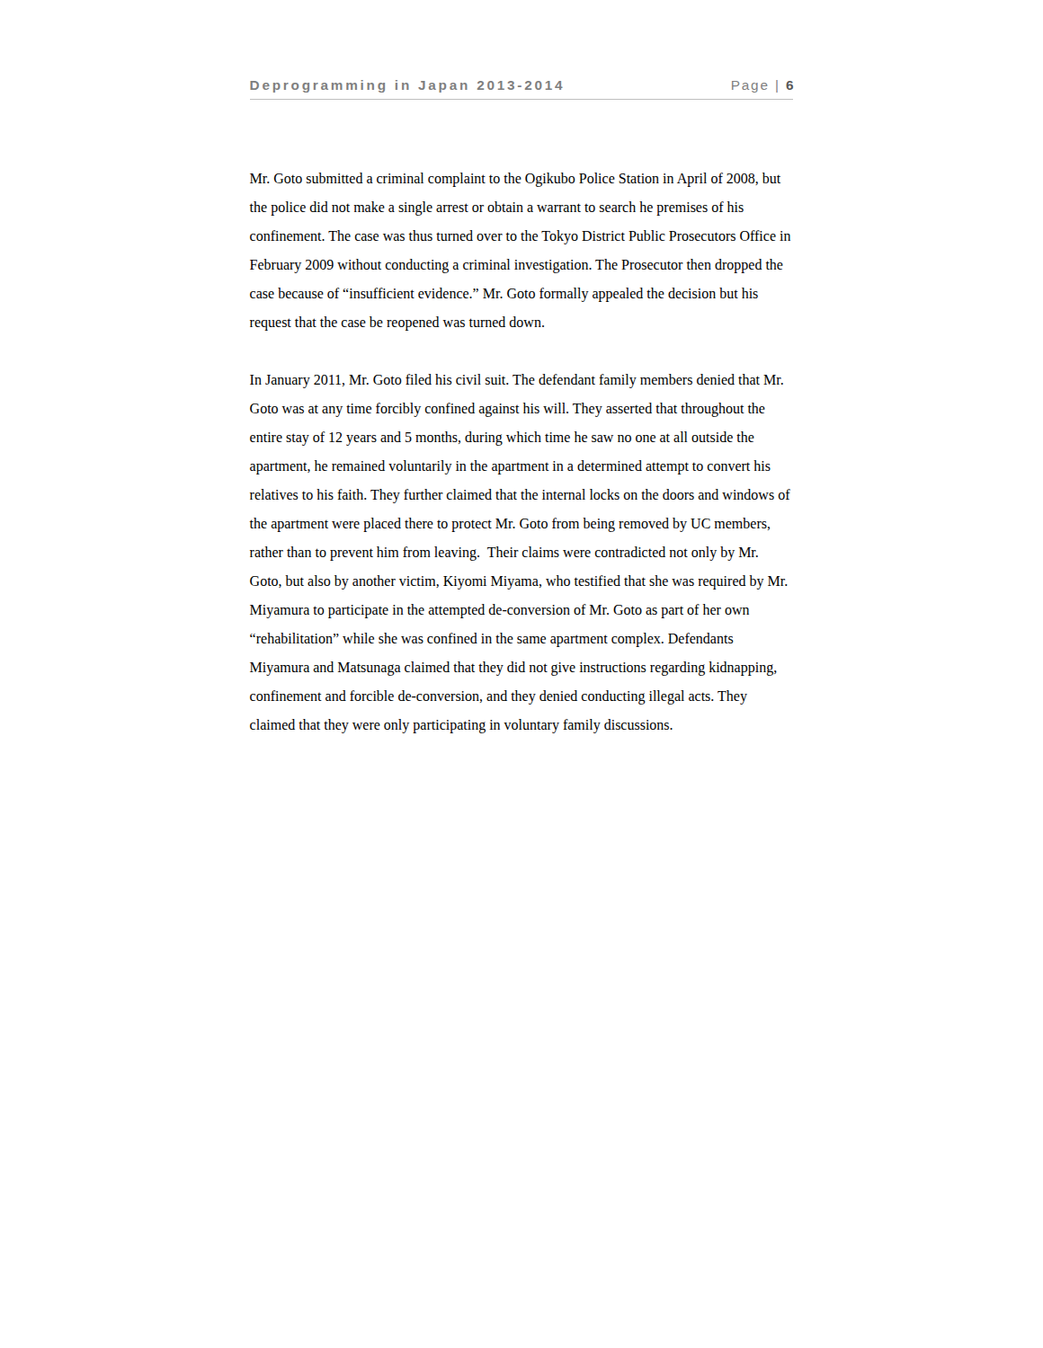Deprogramming in Japan 2013-2014 Page | 6
Mr. Goto submitted a criminal complaint to the Ogikubo Police Station in April of 2008, but the police did not make a single arrest or obtain a warrant to search he premises of his confinement. The case was thus turned over to the Tokyo District Public Prosecutors Office in February 2009 without conducting a criminal investigation. The Prosecutor then dropped the case because of “insufficient evidence.” Mr. Goto formally appealed the decision but his request that the case be reopened was turned down.
In January 2011, Mr. Goto filed his civil suit. The defendant family members denied that Mr. Goto was at any time forcibly confined against his will. They asserted that throughout the entire stay of 12 years and 5 months, during which time he saw no one at all outside the apartment, he remained voluntarily in the apartment in a determined attempt to convert his relatives to his faith. They further claimed that the internal locks on the doors and windows of the apartment were placed there to protect Mr. Goto from being removed by UC members, rather than to prevent him from leaving. Their claims were contradicted not only by Mr. Goto, but also by another victim, Kiyomi Miyama, who testified that she was required by Mr. Miyamura to participate in the attempted de-conversion of Mr. Goto as part of her own “rehabilitation” while she was confined in the same apartment complex. Defendants Miyamura and Matsunaga claimed that they did not give instructions regarding kidnapping, confinement and forcible de-conversion, and they denied conducting illegal acts. They claimed that they were only participating in voluntary family discussions.